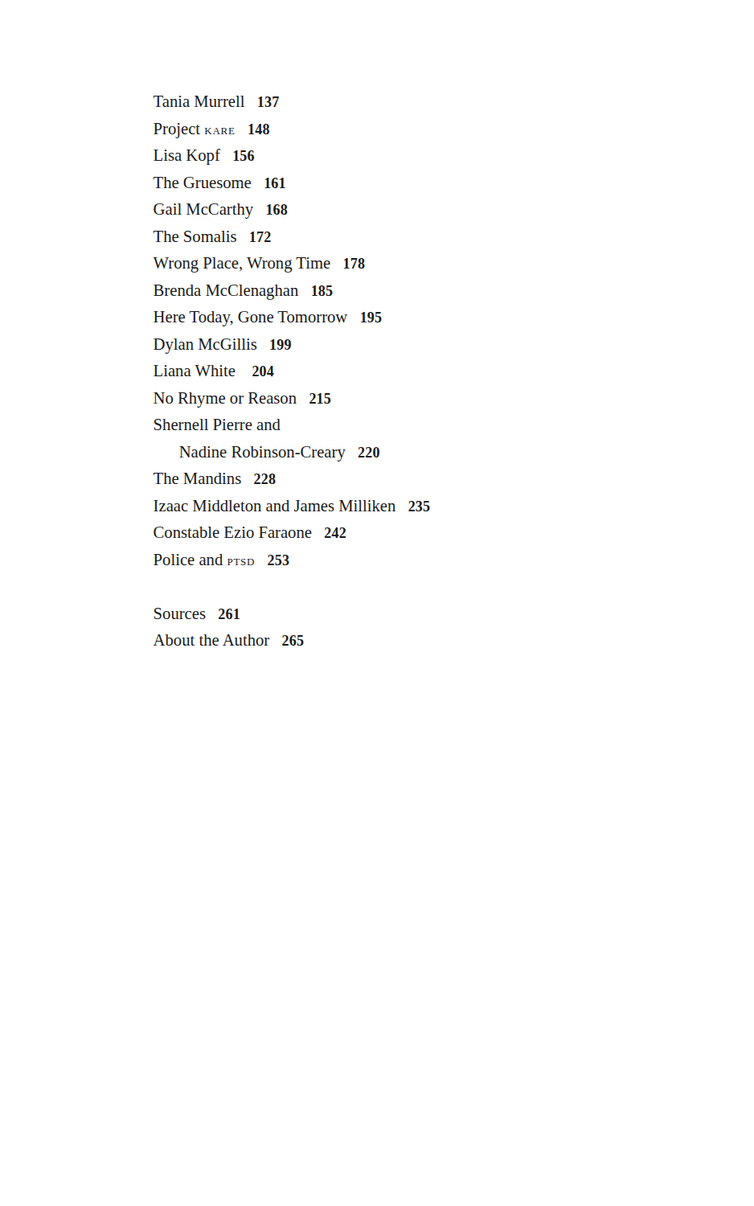Tania Murrell 137
Project kare 148
Lisa Kopf 156
The Gruesome 161
Gail McCarthy 168
The Somalis 172
Wrong Place, Wrong Time 178
Brenda McClenaghan 185
Here Today, Gone Tomorrow 195
Dylan McGillis 199
Liana White 204
No Rhyme or Reason 215
Shernell Pierre and
Nadine Robinson-Creary 220
The Mandins 228
Izaac Middleton and James Milliken 235
Constable Ezio Faraone 242
Police and ptsd 253
Sources 261
About the Author 265